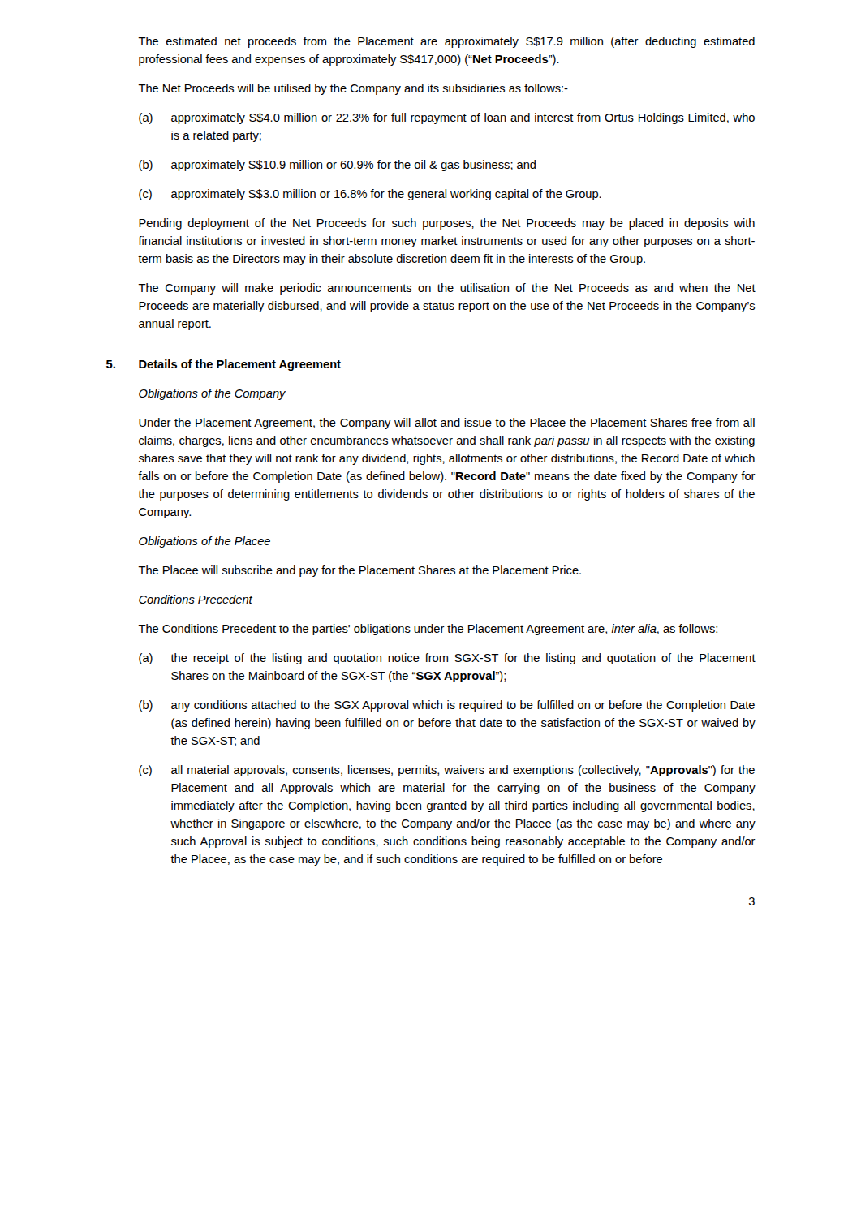The estimated net proceeds from the Placement are approximately S$17.9 million (after deducting estimated professional fees and expenses of approximately S$417,000) (“Net Proceeds”).
The Net Proceeds will be utilised by the Company and its subsidiaries as follows:-
(a)
approximately S$4.0 million or 22.3% for full repayment of loan and interest from Ortus Holdings Limited, who is a related party;
(b)
approximately S$10.9 million or 60.9% for the oil & gas business; and
(c)
approximately S$3.0 million or 16.8% for the general working capital of the Group.
Pending deployment of the Net Proceeds for such purposes, the Net Proceeds may be placed in deposits with financial institutions or invested in short-term money market instruments or used for any other purposes on a short-term basis as the Directors may in their absolute discretion deem fit in the interests of the Group.
The Company will make periodic announcements on the utilisation of the Net Proceeds as and when the Net Proceeds are materially disbursed, and will provide a status report on the use of the Net Proceeds in the Company’s annual report.
5.
Details of the Placement Agreement
Obligations of the Company
Under the Placement Agreement, the Company will allot and issue to the Placee the Placement Shares free from all claims, charges, liens and other encumbrances whatsoever and shall rank pari passu in all respects with the existing shares save that they will not rank for any dividend, rights, allotments or other distributions, the Record Date of which falls on or before the Completion Date (as defined below). "Record Date" means the date fixed by the Company for the purposes of determining entitlements to dividends or other distributions to or rights of holders of shares of the Company.
Obligations of the Placee
The Placee will subscribe and pay for the Placement Shares at the Placement Price.
Conditions Precedent
The Conditions Precedent to the parties' obligations under the Placement Agreement are, inter alia, as follows:
(a)
the receipt of the listing and quotation notice from SGX-ST for the listing and quotation of the Placement Shares on the Mainboard of the SGX-ST (the “SGX Approval”);
(b)
any conditions attached to the SGX Approval which is required to be fulfilled on or before the Completion Date (as defined herein) having been fulfilled on or before that date to the satisfaction of the SGX-ST or waived by the SGX-ST; and
(c)
all material approvals, consents, licenses, permits, waivers and exemptions (collectively, "Approvals") for the Placement and all Approvals which are material for the carrying on of the business of the Company immediately after the Completion, having been granted by all third parties including all governmental bodies, whether in Singapore or elsewhere, to the Company and/or the Placee (as the case may be) and where any such Approval is subject to conditions, such conditions being reasonably acceptable to the Company and/or the Placee, as the case may be, and if such conditions are required to be fulfilled on or before
3